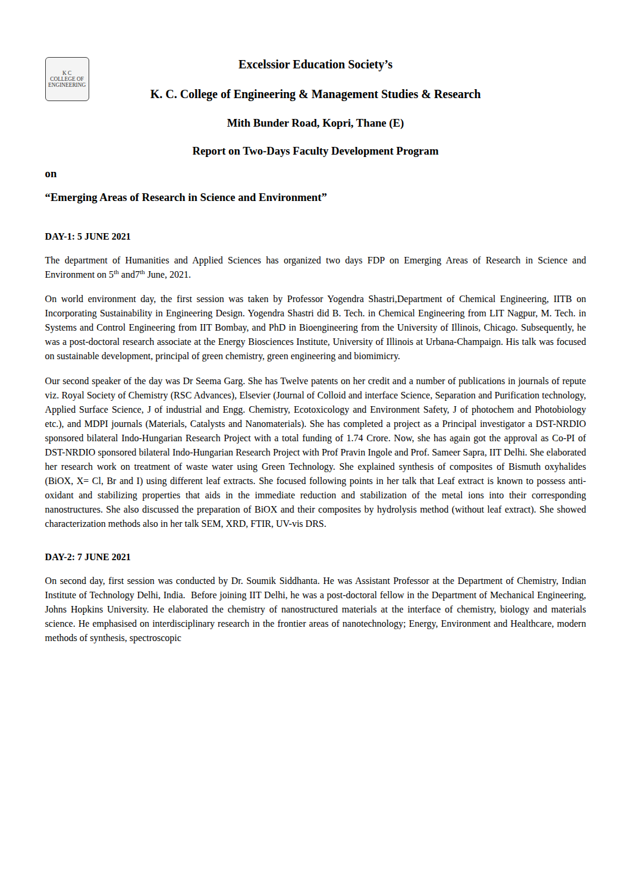K C
COLLEGE OF
ENGINEERING
Excelssior Education Society’s
K. C. College of Engineering & Management Studies & Research
Mith Bunder Road, Kopri, Thane (E)
Report on Two-Days Faculty Development Program
on
“Emerging Areas of Research in Science and Environment”
DAY-1: 5 JUNE 2021
The department of Humanities and Applied Sciences has organized two days FDP on Emerging Areas of Research in Science and Environment on 5th and7th June, 2021.
On world environment day, the first session was taken by Professor Yogendra Shastri,Department of Chemical Engineering, IITB on Incorporating Sustainability in Engineering Design. Yogendra Shastri did B. Tech. in Chemical Engineering from LIT Nagpur, M. Tech. in Systems and Control Engineering from IIT Bombay, and PhD in Bioengineering from the University of Illinois, Chicago. Subsequently, he was a post-doctoral research associate at the Energy Biosciences Institute, University of Illinois at Urbana-Champaign. His talk was focused on sustainable development, principal of green chemistry, green engineering and biomimicry.
Our second speaker of the day was Dr Seema Garg. She has Twelve patents on her credit and a number of publications in journals of repute viz. Royal Society of Chemistry (RSC Advances), Elsevier (Journal of Colloid and interface Science, Separation and Purification technology, Applied Surface Science, J of industrial and Engg. Chemistry, Ecotoxicology and Environment Safety, J of photochem and Photobiology etc.), and MDPI journals (Materials, Catalysts and Nanomaterials). She has completed a project as a Principal investigator a DST-NRDIO sponsored bilateral Indo-Hungarian Research Project with a total funding of 1.74 Crore. Now, she has again got the approval as Co-PI of DST-NRDIO sponsored bilateral Indo-Hungarian Research Project with Prof Pravin Ingole and Prof. Sameer Sapra, IIT Delhi. She elaborated her research work on treatment of waste water using Green Technology. She explained synthesis of composites of Bismuth oxyhalides (BiOX, X= Cl, Br and I) using different leaf extracts. She focused following points in her talk that Leaf extract is known to possess anti-oxidant and stabilizing properties that aids in the immediate reduction and stabilization of the metal ions into their corresponding nanostructures. She also discussed the preparation of BiOX and their composites by hydrolysis method (without leaf extract). She showed characterization methods also in her talk SEM, XRD, FTIR, UV-vis DRS.
DAY-2: 7 JUNE 2021
On second day, first session was conducted by Dr. Soumik Siddhanta. He was Assistant Professor at the Department of Chemistry, Indian Institute of Technology Delhi, India. Before joining IIT Delhi, he was a post-doctoral fellow in the Department of Mechanical Engineering, Johns Hopkins University. He elaborated the chemistry of nanostructured materials at the interface of chemistry, biology and materials science. He emphasised on interdisciplinary research in the frontier areas of nanotechnology; Energy, Environment and Healthcare, modern methods of synthesis, spectroscopic